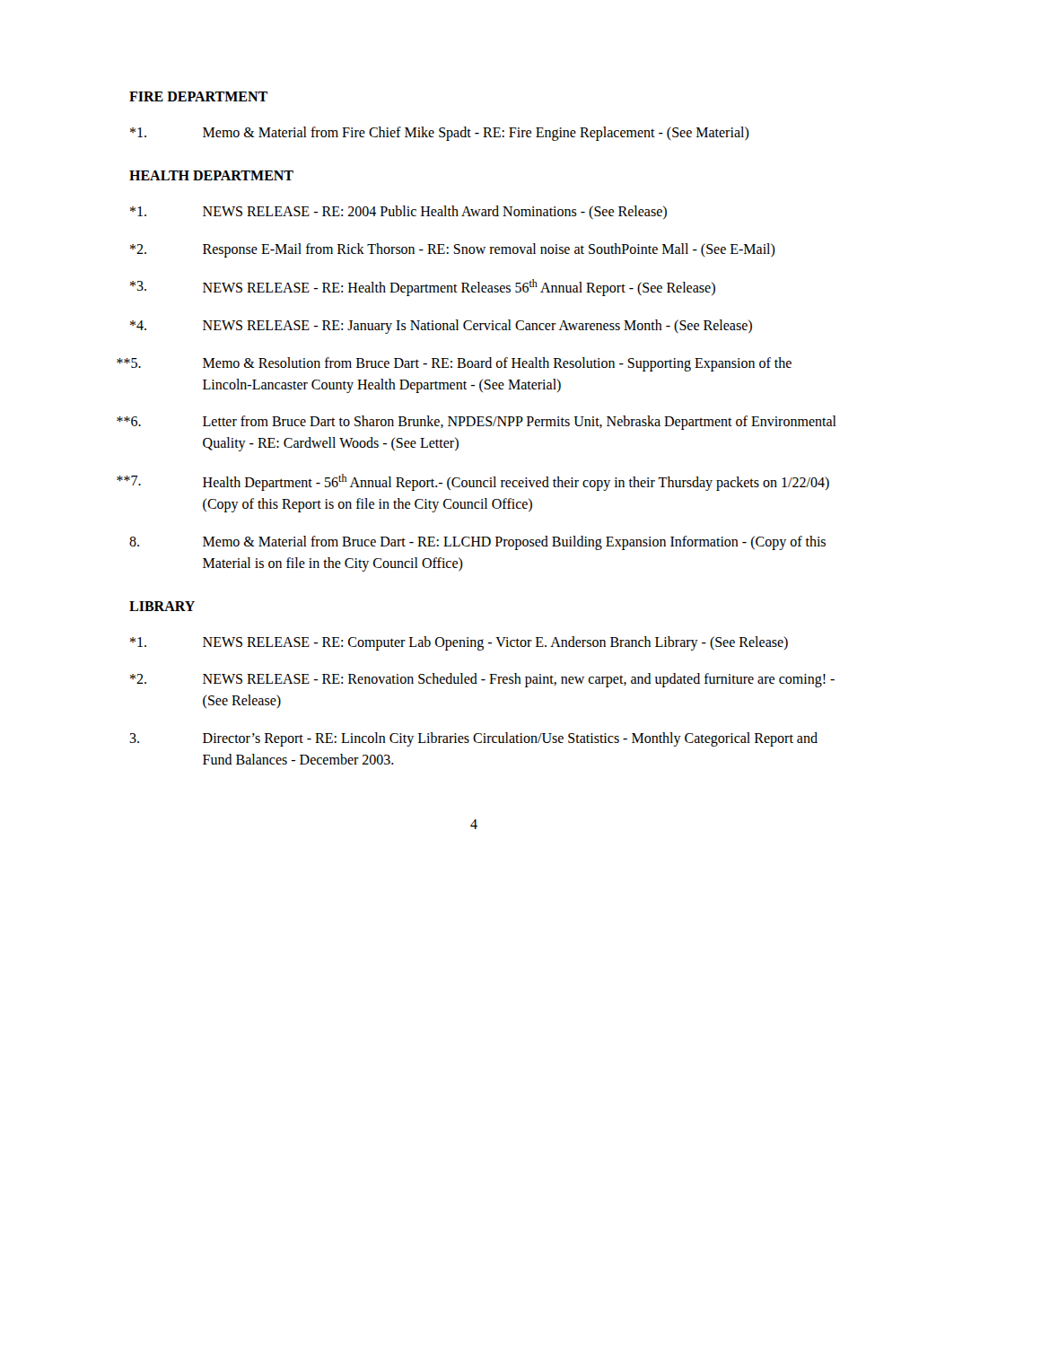FIRE DEPARTMENT
*1.
Memo & Material from Fire Chief Mike Spadt - RE: Fire Engine Replacement - (See Material)
HEALTH DEPARTMENT
*1.
NEWS RELEASE - RE: 2004 Public Health Award Nominations - (See Release)
*2.
Response E-Mail from Rick Thorson - RE: Snow removal noise at SouthPointe Mall - (See E-Mail)
*3.
NEWS RELEASE - RE: Health Department Releases 56th Annual Report - (See Release)
*4.
NEWS RELEASE - RE: January Is National Cervical Cancer Awareness Month - (See Release)
**5.
Memo & Resolution from Bruce Dart - RE: Board of Health Resolution - Supporting Expansion of the Lincoln-Lancaster County Health Department - (See Material)
**6.
Letter from Bruce Dart to Sharon Brunke, NPDES/NPP Permits Unit, Nebraska Department of Environmental Quality - RE: Cardwell Woods - (See Letter)
**7.
Health Department - 56th Annual Report.- (Council received their copy in their Thursday packets on 1/22/04)(Copy of this Report is on file in the City Council Office)
8.
Memo & Material from Bruce Dart - RE: LLCHD Proposed Building Expansion Information - (Copy of this Material is on file in the City Council Office)
LIBRARY
*1.
NEWS RELEASE - RE: Computer Lab Opening - Victor E. Anderson Branch Library - (See Release)
*2.
NEWS RELEASE - RE: Renovation Scheduled - Fresh paint, new carpet, and updated furniture are coming! - (See Release)
3.
Director’s Report - RE: Lincoln City Libraries Circulation/Use Statistics - Monthly Categorical Report and Fund Balances - December 2003.
4